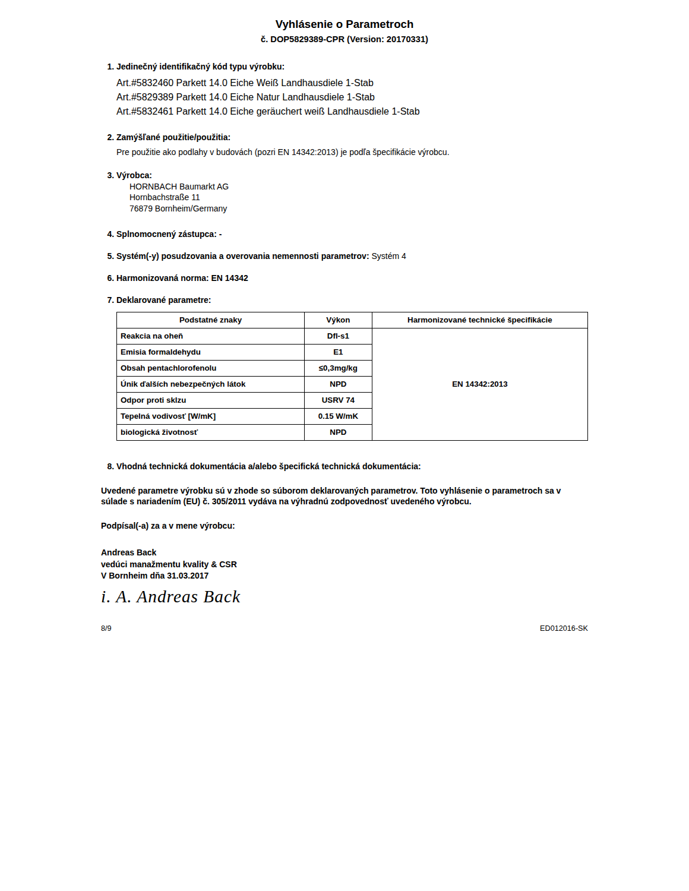Vyhlásenie o Parametroch
č. DOP5829389-CPR (Version: 20170331)
Jedinečný identifikačný kód typu výrobku:
Art.#5832460 Parkett 14.0 Eiche Weiß Landhausdiele 1-Stab
Art.#5829389 Parkett 14.0 Eiche Natur Landhausdiele 1-Stab
Art.#5832461 Parkett 14.0 Eiche geräuchert weiß Landhausdiele 1-Stab
Zamýšľané použitie/použitia:
Pre použitie ako podlahy v budovách (pozri EN 14342:2013) je podľa špecifikácie výrobcu.
Výrobca:
HORNBACH Baumarkt AG
Hornbachstraße 11
76879 Bornheim/Germany
Splnomocnený zástupca: -
Systém(-y) posudzovania a overovania nemennosti parametrov: Systém 4
Harmonizovaná norma: EN 14342
Deklarované parametre:
| Podstatné znaky | Výkon | Harmonizované technické špecifikácie |
| --- | --- | --- |
| Reakcia na oheň | Dfl-s1 | EN 14342:2013 |
| Emisia formaldehydu | E1 |
| Obsah pentachlorofenolu | ≤0,3mg/kg |
| Únik ďalších nebezpečných látok | NPD |
| Odpor proti sklzu | USRV 74 |
| Tepelná vodivosť [W/mK] | 0.15 W/mK |
| biologická životnosť | NPD |
Vhodná technická dokumentácia a/alebo špecifická technická dokumentácia:
Uvedené parametre výrobku sú v zhode so súborom deklarovaných parametrov. Toto vyhlásenie o parametroch sa v súlade s nariadením (EU) č. 305/2011 vydáva na výhradnú zodpovednosť uvedeného výrobcu.
Podpísal(-a) za a v mene výrobcu:
Andreas Back
vedúci manažmentu kvality & CSR
V Bornheim dňa 31.03.2017
i. A. Andreas Back
8/9 ED012016-SK